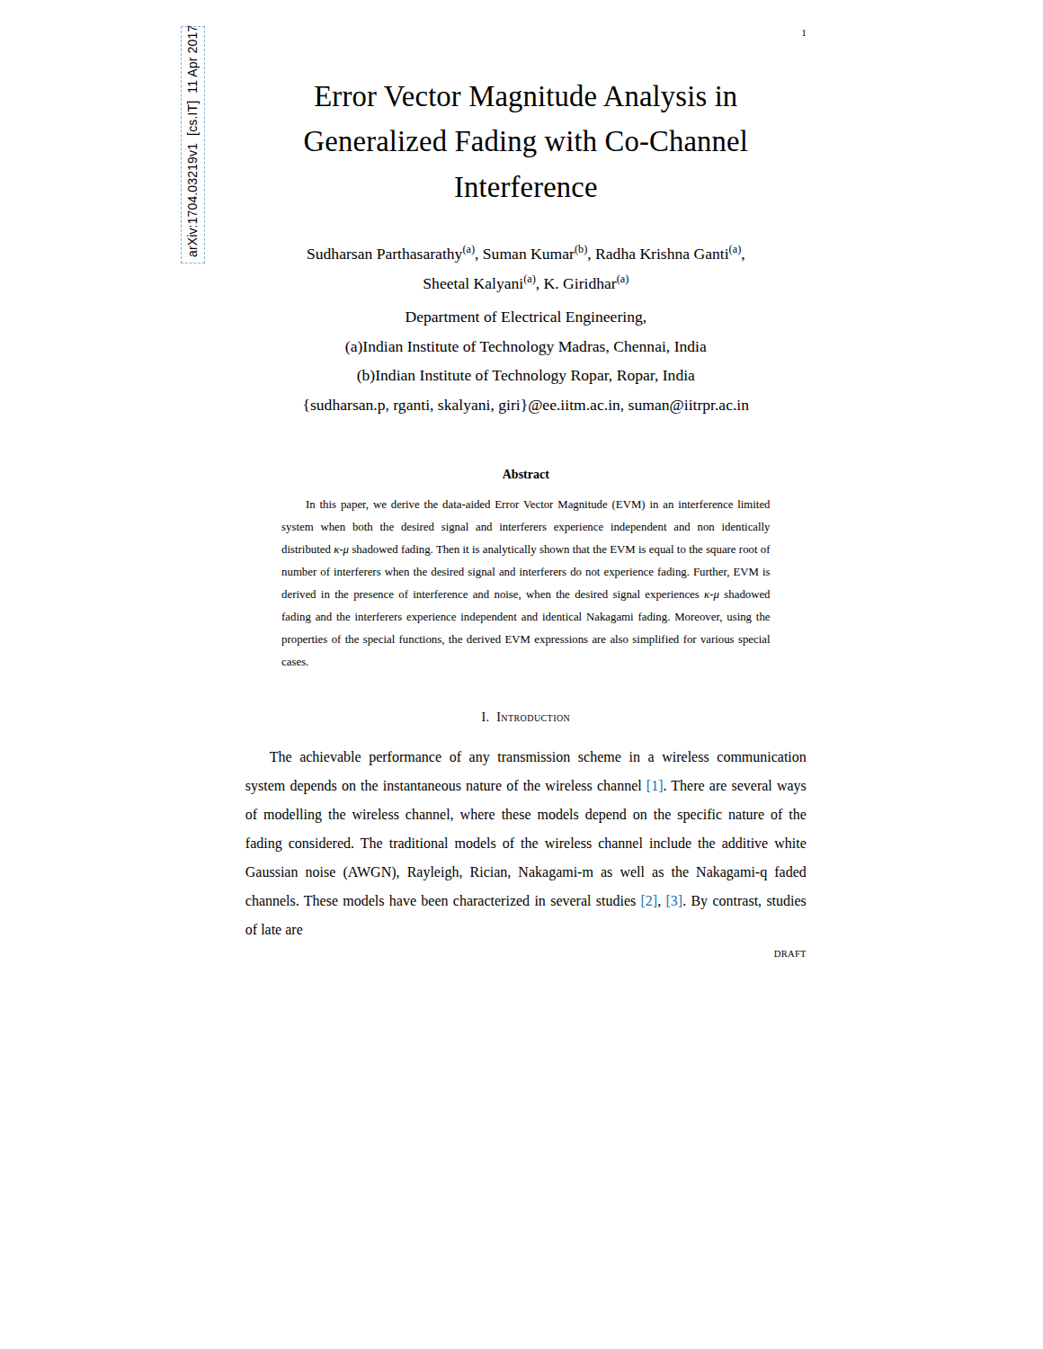1
arXiv:1704.03219v1 [cs.IT] 11 Apr 2017
Error Vector Magnitude Analysis in
Generalized Fading with Co-Channel
Interference
Sudharsan Parthasarathy(a), Suman Kumar(b), Radha Krishna Ganti(a),
Sheetal Kalyani(a), K. Giridhar(a)
Department of Electrical Engineering,
(a) Indian Institute of Technology Madras, Chennai, India
(b) Indian Institute of Technology Ropar, Ropar, India
{sudharsan.p, rganti, skalyani, giri}@ee.iitm.ac.in, suman@iitrpr.ac.in
Abstract
In this paper, we derive the data-aided Error Vector Magnitude (EVM) in an interference limited system when both the desired signal and interferers experience independent and non identically distributed κ-μ shadowed fading. Then it is analytically shown that the EVM is equal to the square root of number of interferers when the desired signal and interferers do not experience fading. Further, EVM is derived in the presence of interference and noise, when the desired signal experiences κ-μ shadowed fading and the interferers experience independent and identical Nakagami fading. Moreover, using the properties of the special functions, the derived EVM expressions are also simplified for various special cases.
I. Introduction
The achievable performance of any transmission scheme in a wireless communication system depends on the instantaneous nature of the wireless channel [1]. There are several ways of modelling the wireless channel, where these models depend on the specific nature of the fading considered. The traditional models of the wireless channel include the additive white Gaussian noise (AWGN), Rayleigh, Rician, Nakagami-m as well as the Nakagami-q faded channels. These models have been characterized in several studies [2], [3]. By contrast, studies of late are
DRAFT